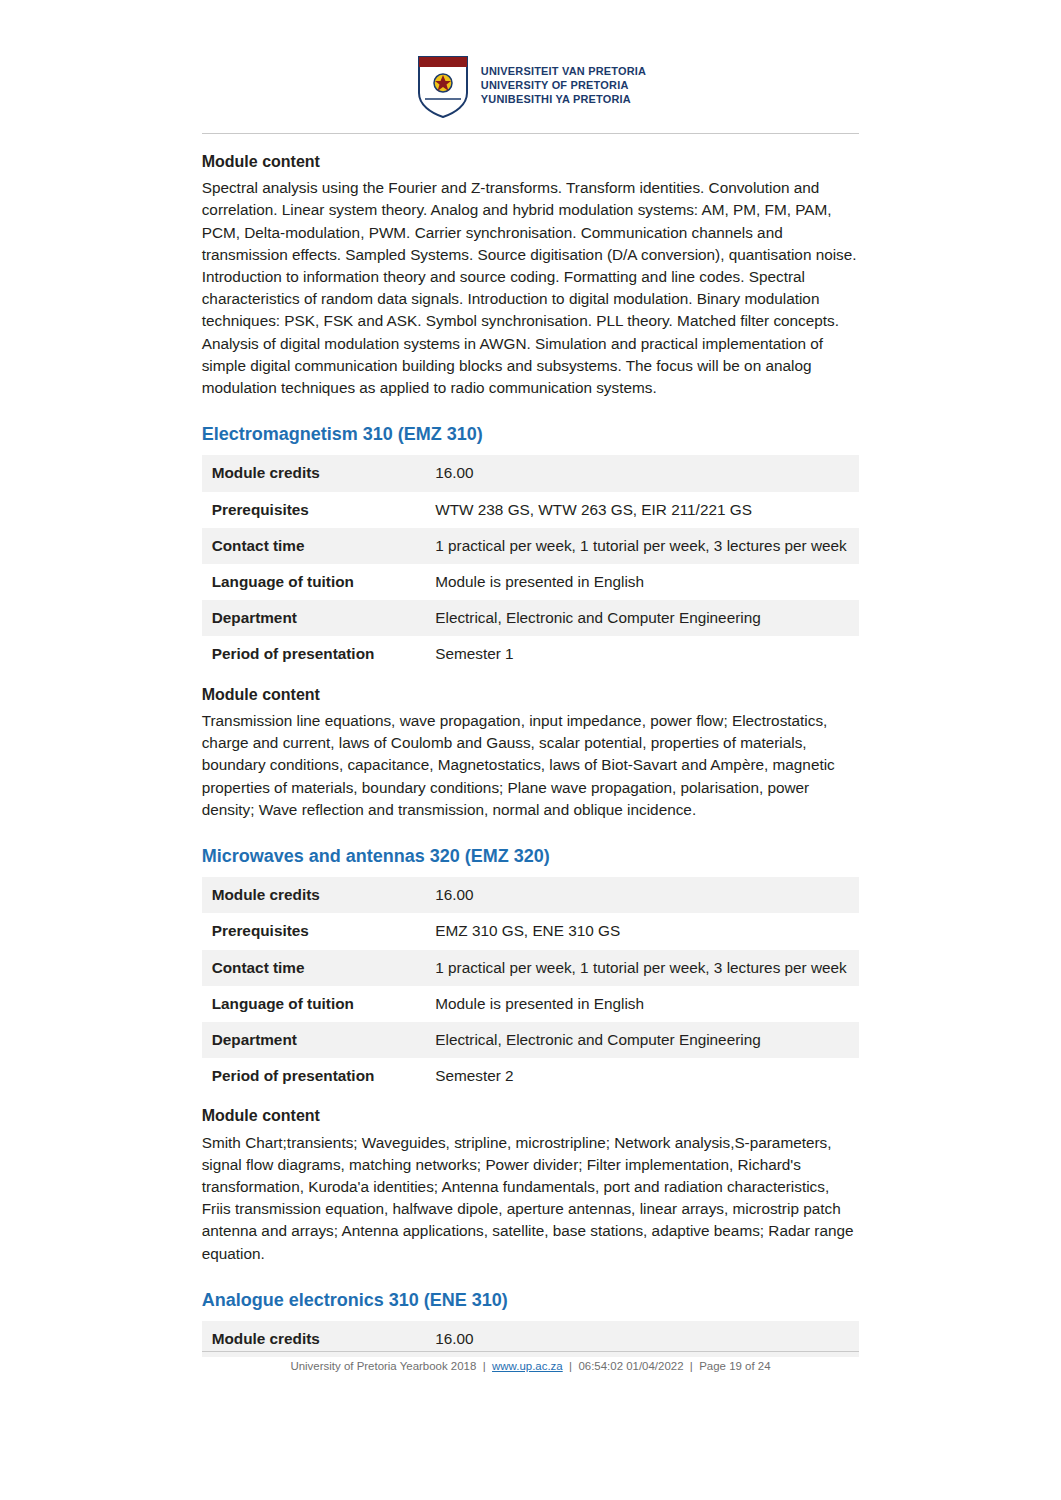UNIVERSITEIT VAN PRETORIA
UNIVERSITY OF PRETORIA
YUNIBESITHI YA PRETORIA
Module content
Spectral analysis using the Fourier and Z-transforms. Transform identities. Convolution and correlation. Linear system theory. Analog and hybrid modulation systems: AM, PM, FM, PAM, PCM, Delta-modulation, PWM. Carrier synchronisation. Communication channels and transmission effects. Sampled Systems. Source digitisation (D/A conversion), quantisation noise. Introduction to information theory and source coding. Formatting and line codes. Spectral characteristics of random data signals. Introduction to digital modulation. Binary modulation techniques: PSK, FSK and ASK. Symbol synchronisation. PLL theory. Matched filter concepts. Analysis of digital modulation systems in AWGN. Simulation and practical implementation of simple digital communication building blocks and subsystems. The focus will be on analog modulation techniques as applied to radio communication systems.
Electromagnetism 310 (EMZ 310)
| Module credits | 16.00 |
| Prerequisites | WTW 238 GS, WTW 263 GS, EIR 211/221 GS |
| Contact time | 1 practical per week, 1 tutorial per week, 3 lectures per week |
| Language of tuition | Module is presented in English |
| Department | Electrical, Electronic and Computer Engineering |
| Period of presentation | Semester 1 |
Module content
Transmission line equations, wave propagation, input impedance, power flow; Electrostatics, charge and current, laws of Coulomb and Gauss, scalar potential, properties of materials, boundary conditions, capacitance, Magnetostatics, laws of Biot-Savart and Ampère, magnetic properties of materials, boundary conditions; Plane wave propagation, polarisation, power density; Wave reflection and transmission, normal and oblique incidence.
Microwaves and antennas 320 (EMZ 320)
| Module credits | 16.00 |
| Prerequisites | EMZ 310 GS, ENE 310 GS |
| Contact time | 1 practical per week, 1 tutorial per week, 3 lectures per week |
| Language of tuition | Module is presented in English |
| Department | Electrical, Electronic and Computer Engineering |
| Period of presentation | Semester 2 |
Module content
Smith Chart;transients; Waveguides, stripline, microstripline; Network analysis,S-parameters, signal flow diagrams, matching networks; Power divider; Filter implementation, Richard's transformation, Kuroda'a identities; Antenna fundamentals, port and radiation characteristics, Friis transmission equation, halfwave dipole, aperture antennas, linear arrays, microstrip patch antenna and arrays; Antenna applications, satellite, base stations, adaptive beams; Radar range equation.
Analogue electronics 310 (ENE 310)
| Module credits | 16.00 |
University of Pretoria Yearbook 2018 | www.up.ac.za | 06:54:02 01/04/2022 | Page 19 of 24